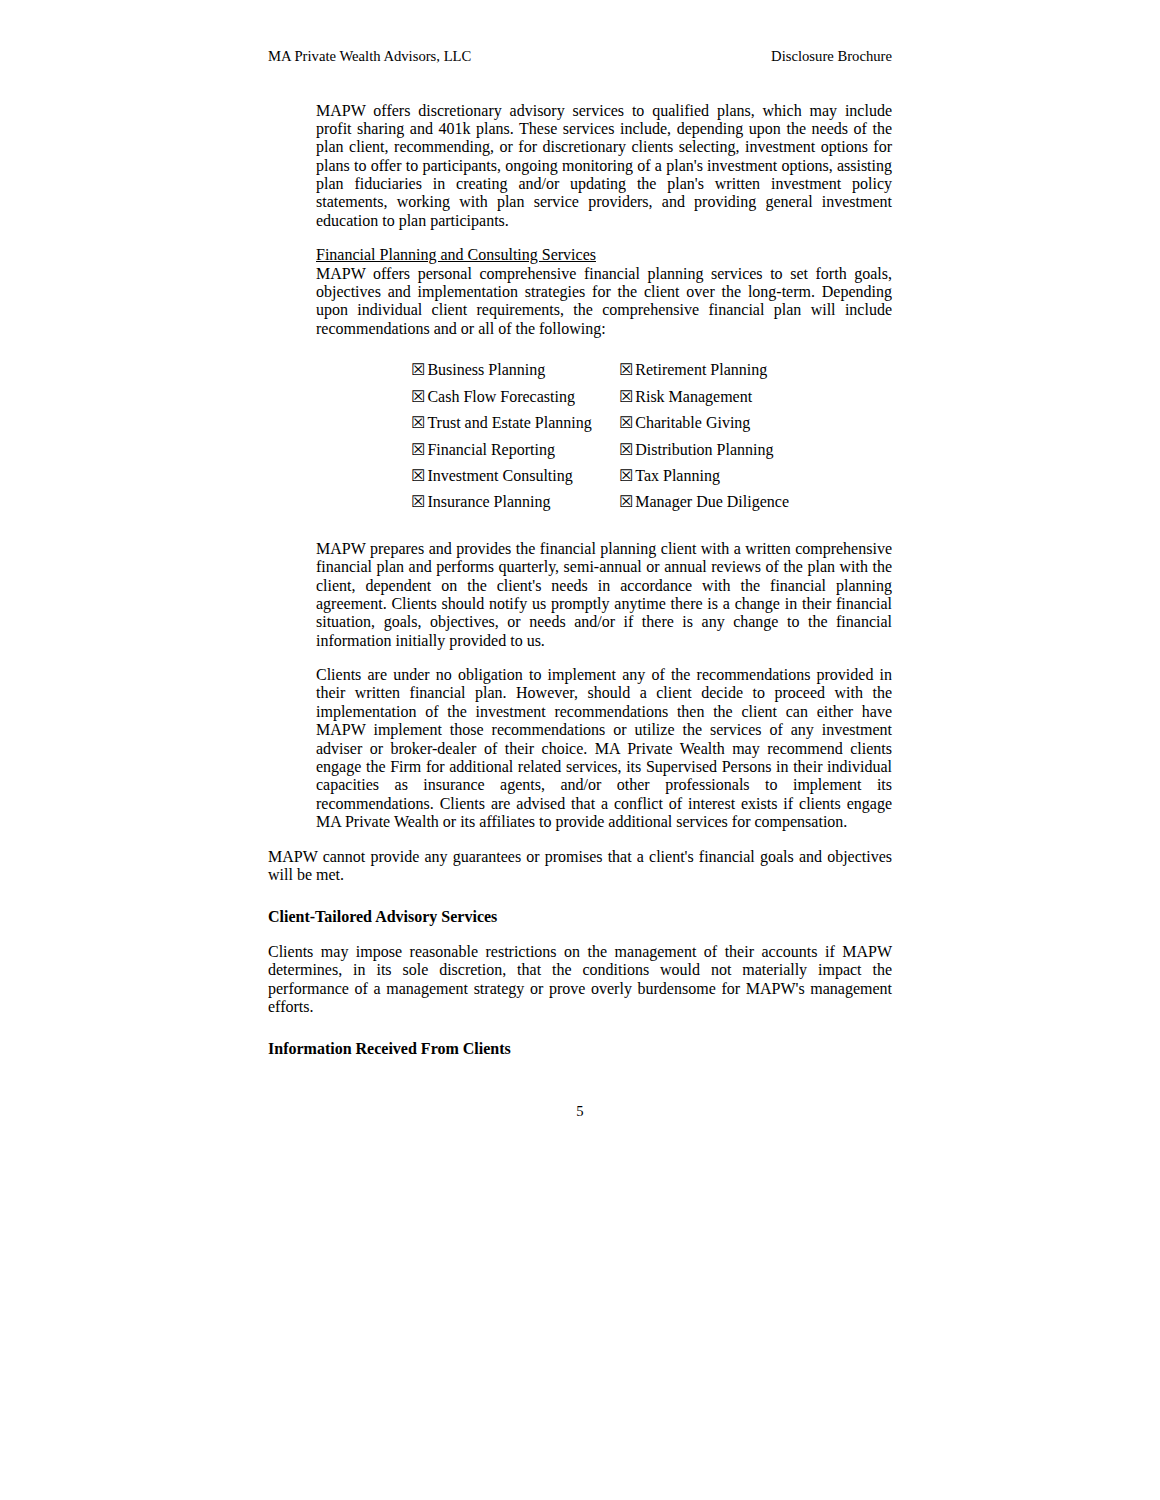MA Private Wealth Advisors, LLC
Disclosure Brochure
MAPW offers discretionary advisory services to qualified plans, which may include profit sharing and 401k plans. These services include, depending upon the needs of the plan client, recommending, or for discretionary clients selecting, investment options for plans to offer to participants, ongoing monitoring of a plan's investment options, assisting plan fiduciaries in creating and/or updating the plan's written investment policy statements, working with plan service providers, and providing general investment education to plan participants.
Financial Planning and Consulting Services
MAPW offers personal comprehensive financial planning services to set forth goals, objectives and implementation strategies for the client over the long-term. Depending upon individual client requirements, the comprehensive financial plan will include recommendations and or all of the following:
| ☒ Business Planning | ☒ Retirement Planning |
| ☒ Cash Flow Forecasting | ☒ Risk Management |
| ☒ Trust and Estate Planning | ☒ Charitable Giving |
| ☒ Financial Reporting | ☒ Distribution Planning |
| ☒ Investment Consulting | ☒ Tax Planning |
| ☒ Insurance Planning | ☒ Manager Due Diligence |
MAPW prepares and provides the financial planning client with a written comprehensive financial plan and performs quarterly, semi-annual or annual reviews of the plan with the client, dependent on the client's needs in accordance with the financial planning agreement. Clients should notify us promptly anytime there is a change in their financial situation, goals, objectives, or needs and/or if there is any change to the financial information initially provided to us.
Clients are under no obligation to implement any of the recommendations provided in their written financial plan. However, should a client decide to proceed with the implementation of the investment recommendations then the client can either have MAPW implement those recommendations or utilize the services of any investment adviser or broker-dealer of their choice. MA Private Wealth may recommend clients engage the Firm for additional related services, its Supervised Persons in their individual capacities as insurance agents, and/or other professionals to implement its recommendations. Clients are advised that a conflict of interest exists if clients engage MA Private Wealth or its affiliates to provide additional services for compensation.
MAPW cannot provide any guarantees or promises that a client's financial goals and objectives will be met.
Client-Tailored Advisory Services
Clients may impose reasonable restrictions on the management of their accounts if MAPW determines, in its sole discretion, that the conditions would not materially impact the performance of a management strategy or prove overly burdensome for MAPW's management efforts.
Information Received From Clients
5